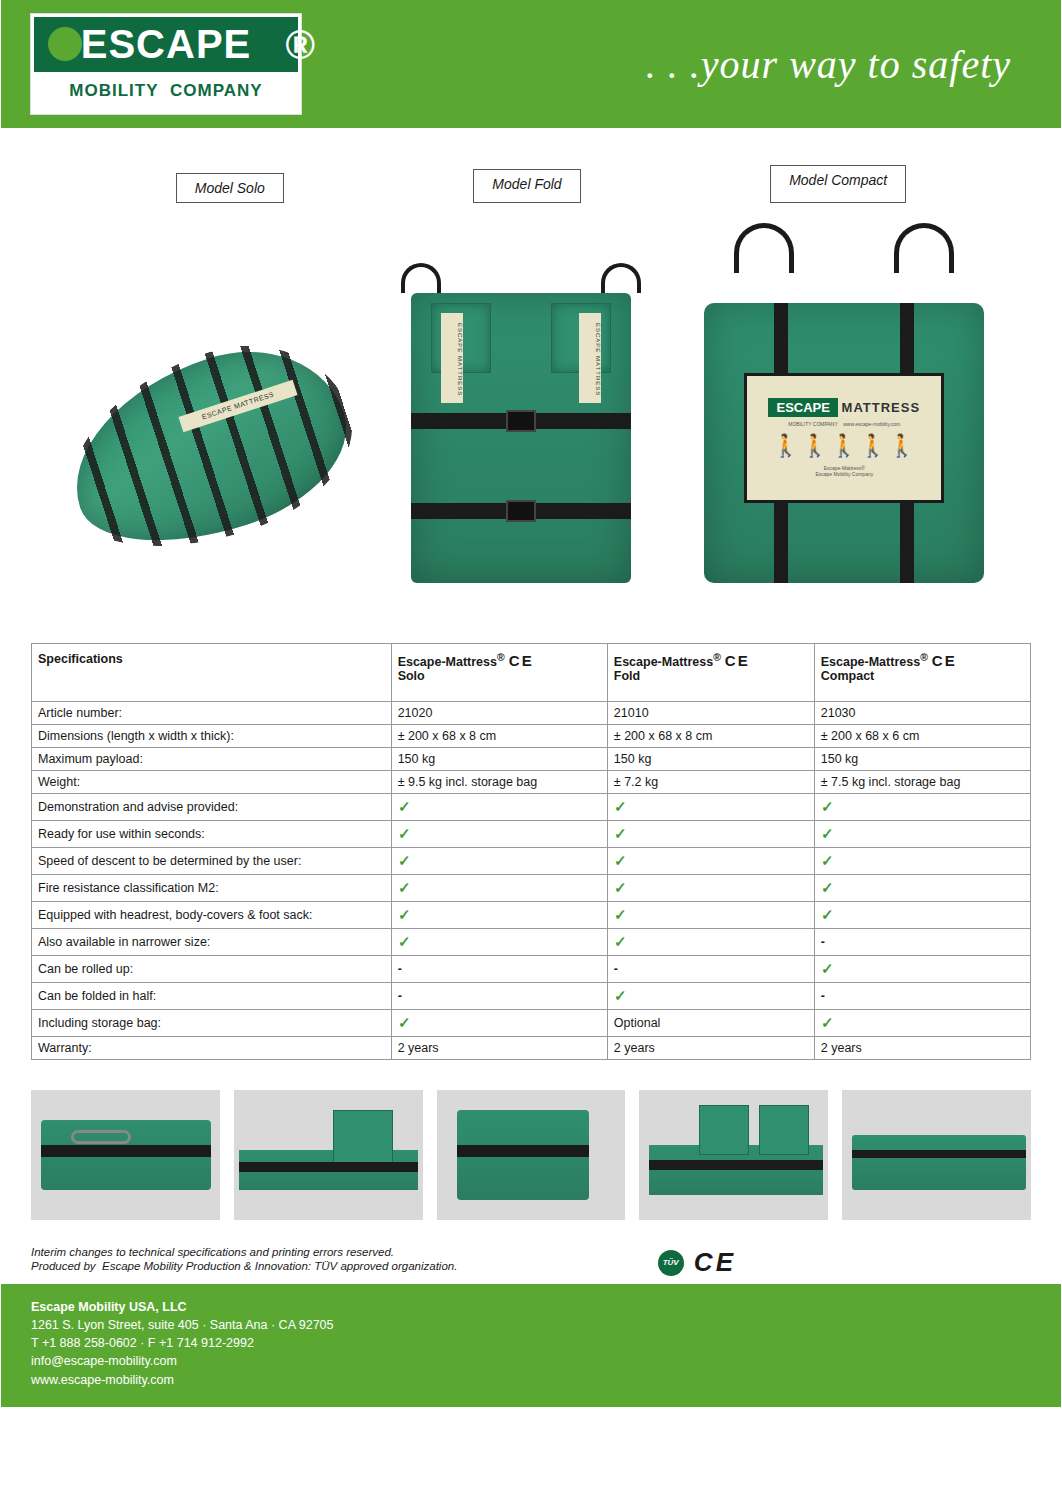ESCAPE ®
MOBILITY COMPANY
. . .your way to safety
Model Solo
Model Fold
Model Compact
ESCAPE MATTRESS
ESCAPE MATTRESS
ESCAPE MATTRESS
ESCAPE MATTRESS
MOBILITY COMPANY www.escape-mobility.com
🚶🚶🚶🚶🚶
Escape-Mattress®
Escape Mobility Company
| Specifications | Escape-Mattress ® C E Solo | Escape-Mattress ® C E Fold | Escape-Mattress ® C E Compact |
| --- | --- | --- | --- |
| Article number: | 21020 | 21010 | 21030 |
| Dimensions (length x width x thick): | ± 200 x 68 x 8 cm | ± 200 x 68 x 8 cm | ± 200 x 68 x 6 cm |
| Maximum payload: | 150 kg | 150 kg | 150 kg |
| Weight: | ± 9.5 kg incl. storage bag | ± 7.2 kg | ± 7.5 kg incl. storage bag |
| Demonstration and advise provided: | ✓ | ✓ | ✓ |
| Ready for use within seconds: | ✓ | ✓ | ✓ |
| Speed of descent to be determined by the user: | ✓ | ✓ | ✓ |
| Fire resistance classification M2: | ✓ | ✓ | ✓ |
| Equipped with headrest, body-covers & foot sack: | ✓ | ✓ | ✓ |
| Also available in narrower size: | ✓ | ✓ | - |
| Can be rolled up: | - | - | ✓ |
| Can be folded in half: | - | ✓ | - |
| Including storage bag: | ✓ | Optional | ✓ |
| Warranty: | 2 years | 2 years | 2 years |
Interim changes to technical specifications and printing errors reserved.
Produced by Escape Mobility Production & Innovation: TÜV approved organization.
TÜV
C E
Escape Mobility USA, LLC
1261 S. Lyon Street, suite 405 · Santa Ana · CA 92705
T +1 888 258-0602 · F +1 714 912-2992
info@escape-mobility.com
www.escape-mobility.com